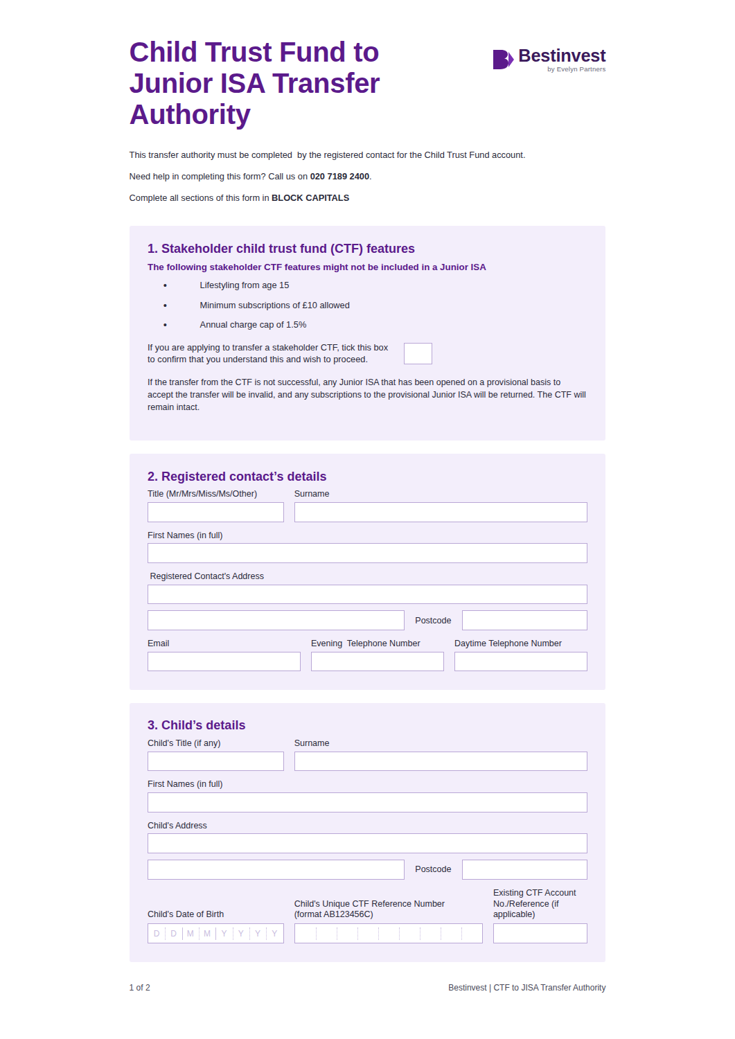Child Trust Fund to
Junior ISA Transfer Authority
Bestinvest
by Evelyn Partners
This transfer authority must be completed by the registered contact for the Child Trust Fund account.
Need help in completing this form? Call us on 020 7189 2400.
Complete all sections of this form in BLOCK CAPITALS
1. Stakeholder child trust fund (CTF) features
The following stakeholder CTF features might not be included in a Junior ISA
Lifestyling from age 15
Minimum subscriptions of £10 allowed
Annual charge cap of 1.5%
If you are applying to transfer a stakeholder CTF, tick this box
to confirm that you understand this and wish to proceed.
If the transfer from the CTF is not successful, any Junior ISA that has been opened on a provisional basis to accept the transfer will be invalid, and any subscriptions to the provisional Junior ISA will be returned. The CTF will remain intact.
2. Registered contact’s details
Title (Mr/Mrs/Miss/Ms/Other)
Surname
First Names (in full)
Registered Contact's Address
Postcode
Email
Evening Telephone Number
Daytime Telephone Number
3. Child’s details
Child's Title (if any)
Surname
First Names (in full)
Child's Address
Postcode
Child's Date of Birth
D
D
M
M
Y
Y
Y
Y
Child's Unique CTF Reference Number
(format AB123456C)
Existing CTF Account No./Reference (if applicable)
1 of 2
Bestinvest | CTF to JISA Transfer Authority